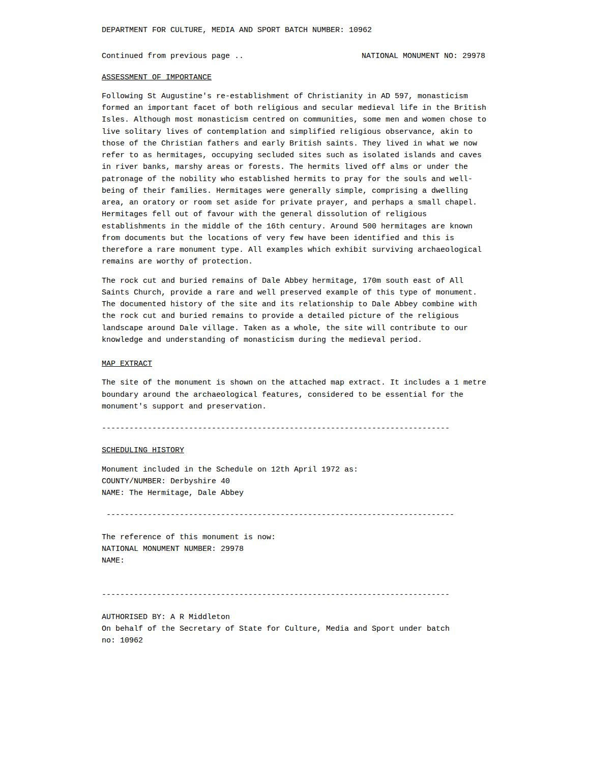DEPARTMENT FOR CULTURE, MEDIA AND SPORT BATCH NUMBER: 10962
Continued from previous page .. NATIONAL MONUMENT NO: 29978
ASSESSMENT OF IMPORTANCE
Following St Augustine's re-establishment of Christianity in AD 597, monasticism formed an important facet of both religious and secular medieval life in the British Isles. Although most monasticism centred on communities, some men and women chose to live solitary lives of contemplation and simplified religious observance, akin to those of the Christian fathers and early British saints. They lived in what we now refer to as hermitages, occupying secluded sites such as isolated islands and caves in river banks, marshy areas or forests. The hermits lived off alms or under the patronage of the nobility who established hermits to pray for the souls and well-being of their families. Hermitages were generally simple, comprising a dwelling area, an oratory or room set aside for private prayer, and perhaps a small chapel. Hermitages fell out of favour with the general dissolution of religious establishments in the middle of the 16th century. Around 500 hermitages are known from documents but the locations of very few have been identified and this is therefore a rare monument type. All examples which exhibit surviving archaeological remains are worthy of protection.
The rock cut and buried remains of Dale Abbey hermitage, 170m south east of All Saints Church, provide a rare and well preserved example of this type of monument. The documented history of the site and its relationship to Dale Abbey combine with the rock cut and buried remains to provide a detailed picture of the religious landscape around Dale village. Taken as a whole, the site will contribute to our knowledge and understanding of monasticism during the medieval period.
MAP EXTRACT
The site of the monument is shown on the attached map extract. It includes a 1 metre boundary around the archaeological features, considered to be essential for the monument's support and preservation.
----------------------------------------------------------------------------
SCHEDULING HISTORY
Monument included in the Schedule on 12th April 1972 as: COUNTY/NUMBER: Derbyshire 40 NAME: The Hermitage, Dale Abbey
----------------------------------------------------------------------------
The reference of this monument is now: NATIONAL MONUMENT NUMBER: 29978 NAME:
----------------------------------------------------------------------------
AUTHORISED BY: A R Middleton On behalf of the Secretary of State for Culture, Media and Sport under batch no: 10962